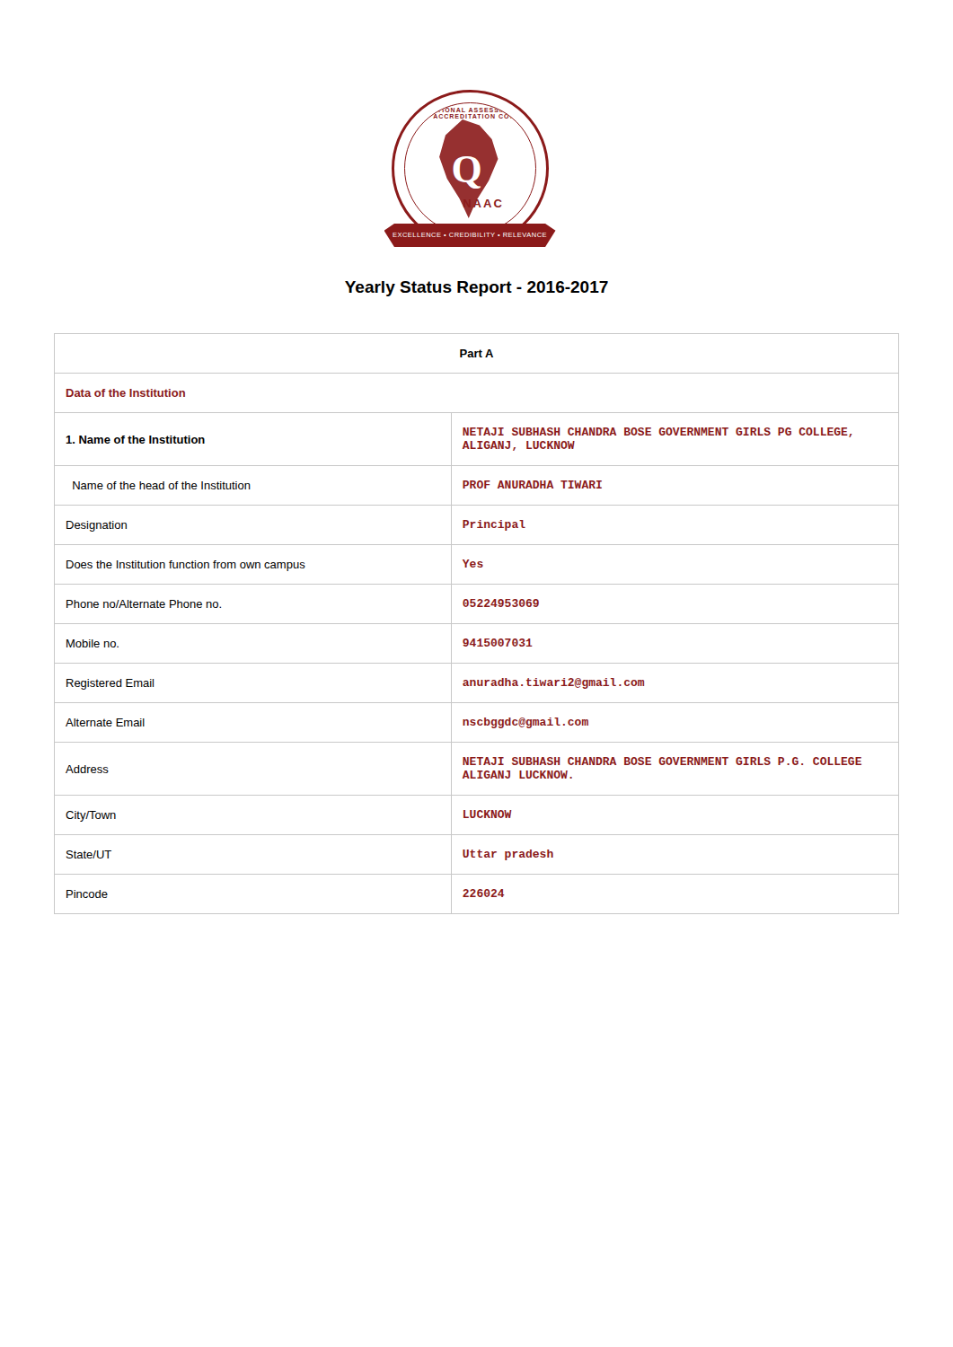NATIONAL ASSESSMENT AND ACCREDITATION COUNCIL
Q
NAAC
EXCELLENCE • CREDIBILITY • RELEVANCE
Yearly Status Report - 2016-2017
| Part A |
| Data of the Institution |
| 1. Name of the Institution | NETAJI SUBHASH CHANDRA BOSE GOVERNMENT GIRLS PG COLLEGE, ALIGANJ, LUCKNOW |
| Name of the head of the Institution | PROF ANURADHA TIWARI |
| Designation | Principal |
| Does the Institution function from own campus | Yes |
| Phone no/Alternate Phone no. | 05224953069 |
| Mobile no. | 9415007031 |
| Registered Email | anuradha.tiwari2@gmail.com |
| Alternate Email | nscbggdc@gmail.com |
| Address | NETAJI SUBHASH CHANDRA BOSE GOVERNMENT GIRLS P.G. COLLEGE ALIGANJ LUCKNOW. |
| City/Town | LUCKNOW |
| State/UT | Uttar pradesh |
| Pincode | 226024 |